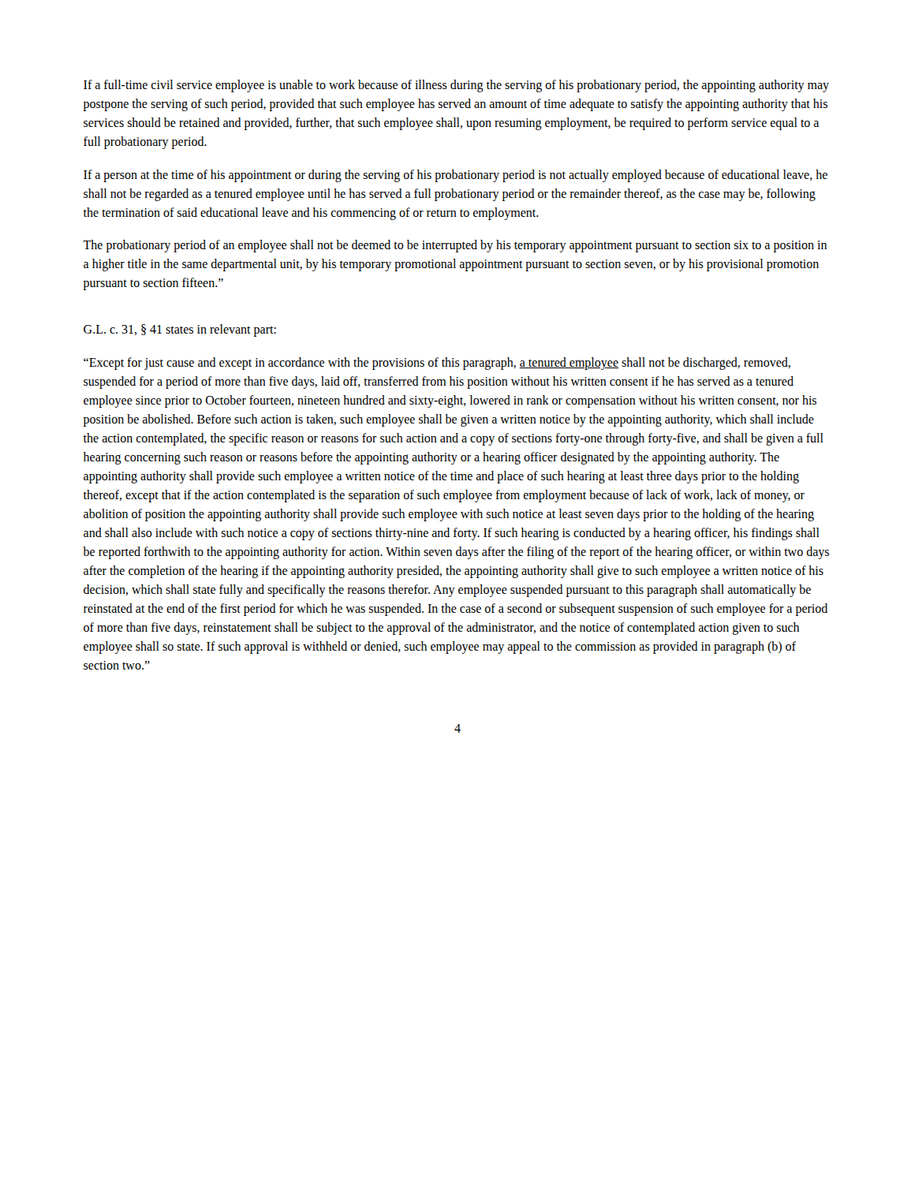If a full-time civil service employee is unable to work because of illness during the serving of his probationary period, the appointing authority may postpone the serving of such period, provided that such employee has served an amount of time adequate to satisfy the appointing authority that his services should be retained and provided, further, that such employee shall, upon resuming employment, be required to perform service equal to a full probationary period.
If a person at the time of his appointment or during the serving of his probationary period is not actually employed because of educational leave, he shall not be regarded as a tenured employee until he has served a full probationary period or the remainder thereof, as the case may be, following the termination of said educational leave and his commencing of or return to employment.
The probationary period of an employee shall not be deemed to be interrupted by his temporary appointment pursuant to section six to a position in a higher title in the same departmental unit, by his temporary promotional appointment pursuant to section seven, or by his provisional promotion pursuant to section fifteen.”
G.L. c. 31, § 41 states in relevant part:
“Except for just cause and except in accordance with the provisions of this paragraph, a tenured employee shall not be discharged, removed, suspended for a period of more than five days, laid off, transferred from his position without his written consent if he has served as a tenured employee since prior to October fourteen, nineteen hundred and sixty-eight, lowered in rank or compensation without his written consent, nor his position be abolished. Before such action is taken, such employee shall be given a written notice by the appointing authority, which shall include the action contemplated, the specific reason or reasons for such action and a copy of sections forty-one through forty-five, and shall be given a full hearing concerning such reason or reasons before the appointing authority or a hearing officer designated by the appointing authority. The appointing authority shall provide such employee a written notice of the time and place of such hearing at least three days prior to the holding thereof, except that if the action contemplated is the separation of such employee from employment because of lack of work, lack of money, or abolition of position the appointing authority shall provide such employee with such notice at least seven days prior to the holding of the hearing and shall also include with such notice a copy of sections thirty-nine and forty. If such hearing is conducted by a hearing officer, his findings shall be reported forthwith to the appointing authority for action. Within seven days after the filing of the report of the hearing officer, or within two days after the completion of the hearing if the appointing authority presided, the appointing authority shall give to such employee a written notice of his decision, which shall state fully and specifically the reasons therefor. Any employee suspended pursuant to this paragraph shall automatically be reinstated at the end of the first period for which he was suspended. In the case of a second or subsequent suspension of such employee for a period of more than five days, reinstatement shall be subject to the approval of the administrator, and the notice of contemplated action given to such employee shall so state. If such approval is withheld or denied, such employee may appeal to the commission as provided in paragraph (b) of section two.”
4